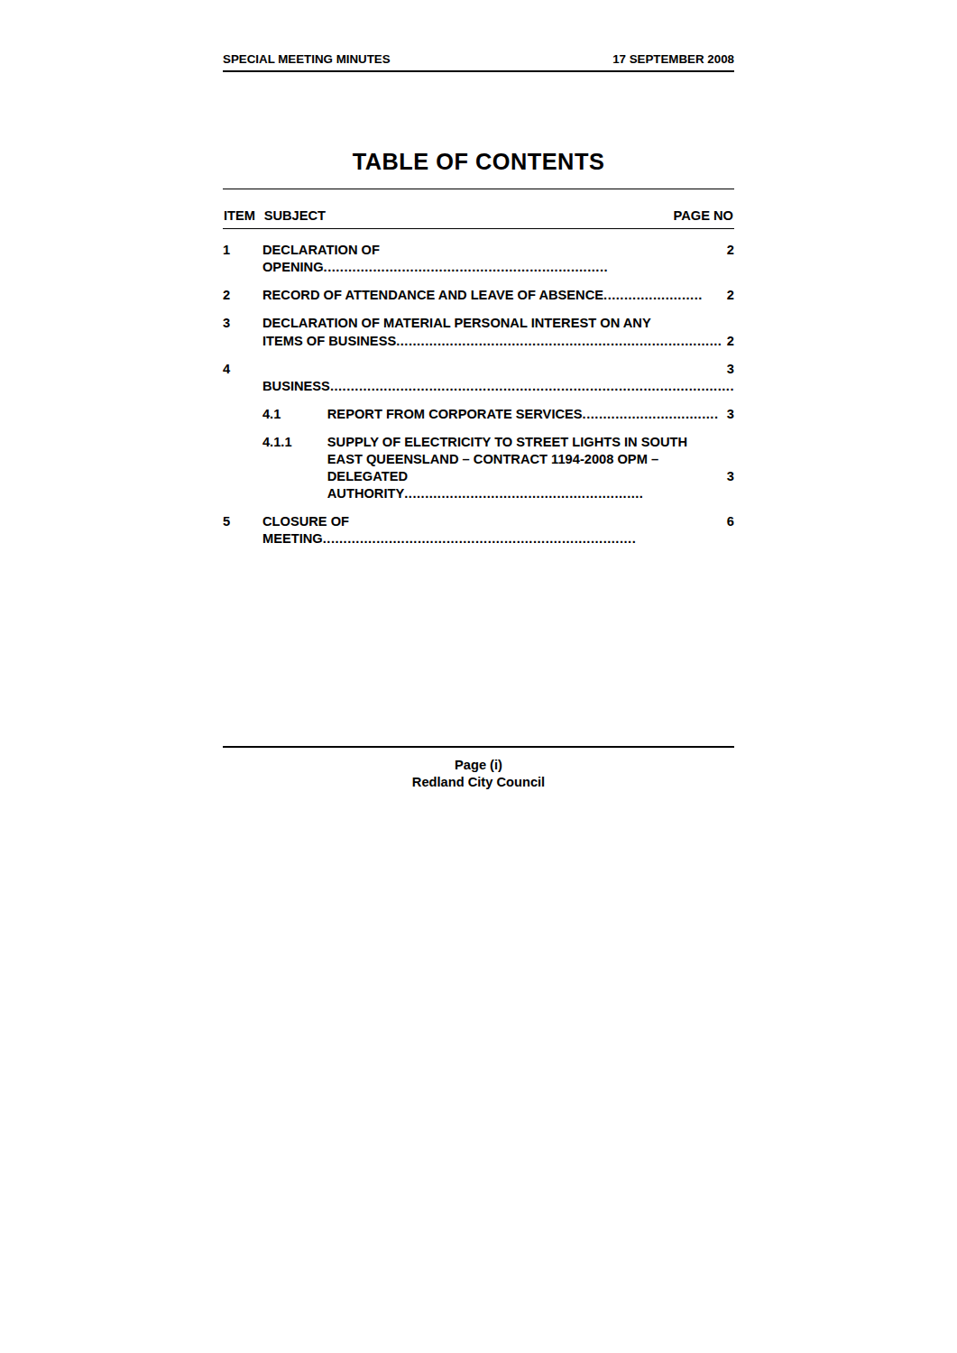SPECIAL MEETING MINUTES 17 SEPTEMBER 2008
TABLE OF CONTENTS
| ITEM | SUBJECT | PAGE NO |
| --- | --- | --- |
| 1 | 2 DECLARATION OF OPENING ..................................................................... |
| 2 | 2 RECORD OF ATTENDANCE AND LEAVE OF ABSENCE ........................ |
| 3 | DECLARATION OF MATERIAL PERSONAL INTEREST ON ANY 2 ITEMS OF BUSINESS ............................................................................... |
| 4 | 3 BUSINESS .................................................................................................. |
| | 4.1 | 3 REPORT FROM CORPORATE SERVICES ................................. |
| | 4.1.1 | SUPPLY OF ELECTRICITY TO STREET LIGHTS IN SOUTH EAST QUEENSLAND – CONTRACT 1194-2008 OPM – 3 DELEGATED AUTHORITY .......................................................... |
| 5 | 6 CLOSURE OF MEETING ............................................................................ |
Page (i)
Redland City Council